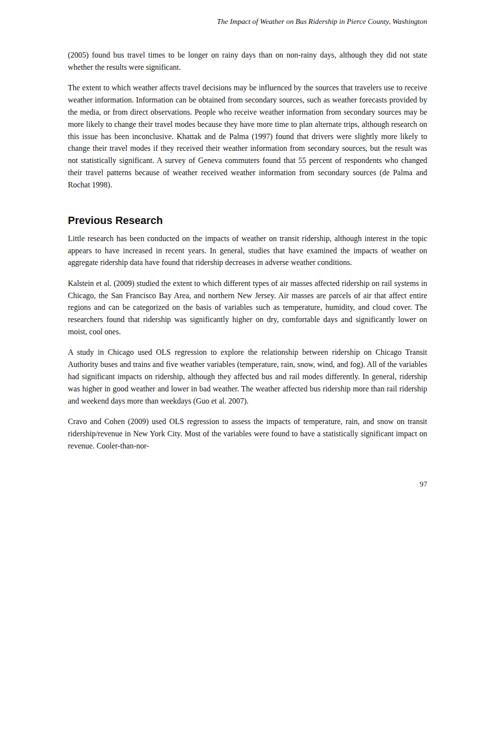The Impact of Weather on Bus Ridership in Pierce County, Washington
(2005) found bus travel times to be longer on rainy days than on non-rainy days, although they did not state whether the results were significant.
The extent to which weather affects travel decisions may be influenced by the sources that travelers use to receive weather information. Information can be obtained from secondary sources, such as weather forecasts provided by the media, or from direct observations. People who receive weather information from secondary sources may be more likely to change their travel modes because they have more time to plan alternate trips, although research on this issue has been inconclusive. Khattak and de Palma (1997) found that drivers were slightly more likely to change their travel modes if they received their weather information from secondary sources, but the result was not statistically significant. A survey of Geneva commuters found that 55 percent of respondents who changed their travel patterns because of weather received weather information from secondary sources (de Palma and Rochat 1998).
Previous Research
Little research has been conducted on the impacts of weather on transit ridership, although interest in the topic appears to have increased in recent years. In general, studies that have examined the impacts of weather on aggregate ridership data have found that ridership decreases in adverse weather conditions.
Kalstein et al. (2009) studied the extent to which different types of air masses affected ridership on rail systems in Chicago, the San Francisco Bay Area, and northern New Jersey. Air masses are parcels of air that affect entire regions and can be categorized on the basis of variables such as temperature, humidity, and cloud cover. The researchers found that ridership was significantly higher on dry, comfortable days and significantly lower on moist, cool ones.
A study in Chicago used OLS regression to explore the relationship between ridership on Chicago Transit Authority buses and trains and five weather variables (temperature, rain, snow, wind, and fog). All of the variables had significant impacts on ridership, although they affected bus and rail modes differently. In general, ridership was higher in good weather and lower in bad weather. The weather affected bus ridership more than rail ridership and weekend days more than weekdays (Guo et al. 2007).
Cravo and Cohen (2009) used OLS regression to assess the impacts of temperature, rain, and snow on transit ridership/revenue in New York City. Most of the variables were found to have a statistically significant impact on revenue. Cooler-than-nor-
97